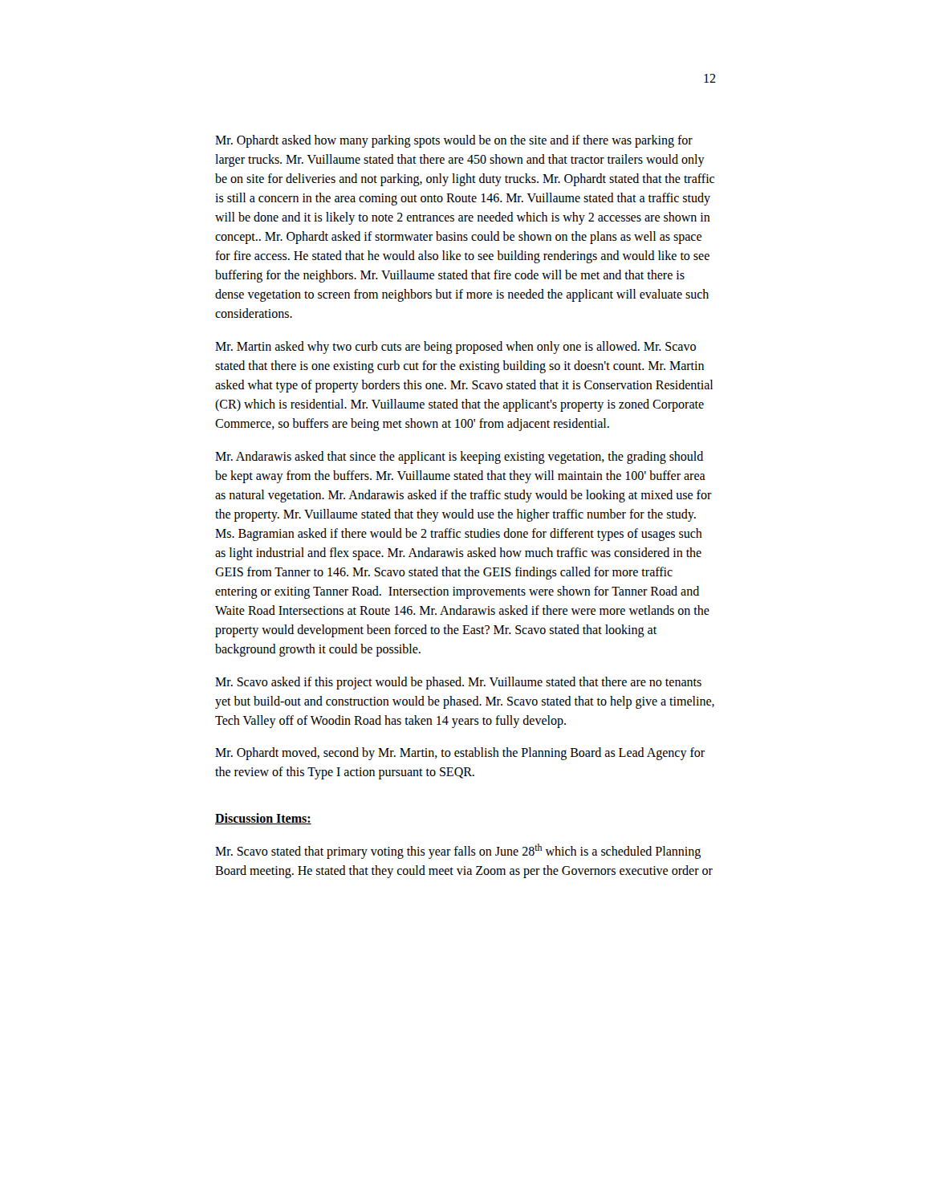12
Mr. Ophardt asked how many parking spots would be on the site and if there was parking for larger trucks. Mr. Vuillaume stated that there are 450 shown and that tractor trailers would only be on site for deliveries and not parking, only light duty trucks. Mr. Ophardt stated that the traffic is still a concern in the area coming out onto Route 146. Mr. Vuillaume stated that a traffic study will be done and it is likely to note 2 entrances are needed which is why 2 accesses are shown in concept.. Mr. Ophardt asked if stormwater basins could be shown on the plans as well as space for fire access. He stated that he would also like to see building renderings and would like to see buffering for the neighbors. Mr. Vuillaume stated that fire code will be met and that there is dense vegetation to screen from neighbors but if more is needed the applicant will evaluate such considerations.
Mr. Martin asked why two curb cuts are being proposed when only one is allowed. Mr. Scavo stated that there is one existing curb cut for the existing building so it doesn't count. Mr. Martin asked what type of property borders this one. Mr. Scavo stated that it is Conservation Residential (CR) which is residential. Mr. Vuillaume stated that the applicant's property is zoned Corporate Commerce, so buffers are being met shown at 100' from adjacent residential.
Mr. Andarawis asked that since the applicant is keeping existing vegetation, the grading should be kept away from the buffers. Mr. Vuillaume stated that they will maintain the 100' buffer area as natural vegetation. Mr. Andarawis asked if the traffic study would be looking at mixed use for the property. Mr. Vuillaume stated that they would use the higher traffic number for the study. Ms. Bagramian asked if there would be 2 traffic studies done for different types of usages such as light industrial and flex space. Mr. Andarawis asked how much traffic was considered in the GEIS from Tanner to 146. Mr. Scavo stated that the GEIS findings called for more traffic entering or exiting Tanner Road. Intersection improvements were shown for Tanner Road and Waite Road Intersections at Route 146. Mr. Andarawis asked if there were more wetlands on the property would development been forced to the East? Mr. Scavo stated that looking at background growth it could be possible.
Mr. Scavo asked if this project would be phased. Mr. Vuillaume stated that there are no tenants yet but build-out and construction would be phased. Mr. Scavo stated that to help give a timeline, Tech Valley off of Woodin Road has taken 14 years to fully develop.
Mr. Ophardt moved, second by Mr. Martin, to establish the Planning Board as Lead Agency for the review of this Type I action pursuant to SEQR.
Discussion Items:
Mr. Scavo stated that primary voting this year falls on June 28th which is a scheduled Planning Board meeting. He stated that they could meet via Zoom as per the Governors executive order or